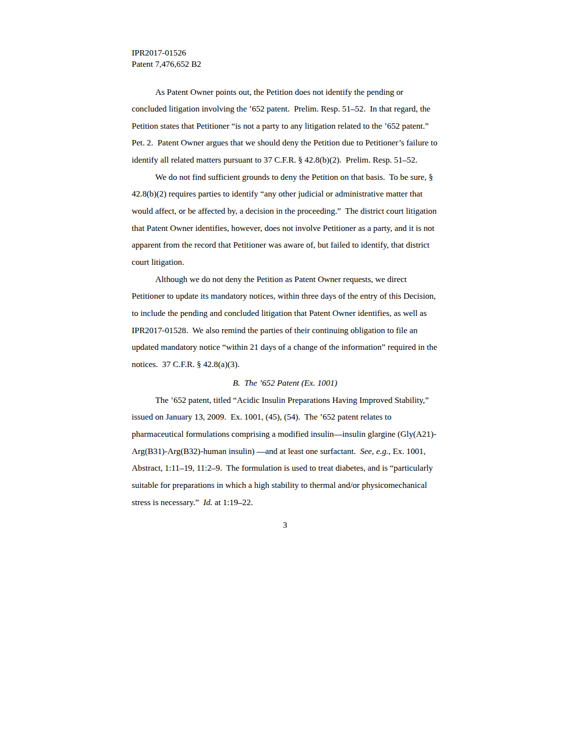IPR2017-01526
Patent 7,476,652 B2
As Patent Owner points out, the Petition does not identify the pending or concluded litigation involving the ’652 patent. Prelim. Resp. 51–52. In that regard, the Petition states that Petitioner “is not a party to any litigation related to the ’652 patent.” Pet. 2. Patent Owner argues that we should deny the Petition due to Petitioner’s failure to identify all related matters pursuant to 37 C.F.R. § 42.8(b)(2). Prelim. Resp. 51–52.
We do not find sufficient grounds to deny the Petition on that basis. To be sure, § 42.8(b)(2) requires parties to identify “any other judicial or administrative matter that would affect, or be affected by, a decision in the proceeding.” The district court litigation that Patent Owner identifies, however, does not involve Petitioner as a party, and it is not apparent from the record that Petitioner was aware of, but failed to identify, that district court litigation.
Although we do not deny the Petition as Patent Owner requests, we direct Petitioner to update its mandatory notices, within three days of the entry of this Decision, to include the pending and concluded litigation that Patent Owner identifies, as well as IPR2017-01528. We also remind the parties of their continuing obligation to file an updated mandatory notice “within 21 days of a change of the information” required in the notices. 37 C.F.R. § 42.8(a)(3).
B. The ’652 Patent (Ex. 1001)
The ’652 patent, titled “Acidic Insulin Preparations Having Improved Stability,” issued on January 13, 2009. Ex. 1001, (45), (54). The ’652 patent relates to pharmaceutical formulations comprising a modified insulin—insulin glargine (Gly(A21)-Arg(B31)-Arg(B32)-human insulin) —and at least one surfactant. See, e.g., Ex. 1001, Abstract, 1:11–19, 11:2–9. The formulation is used to treat diabetes, and is “particularly suitable for preparations in which a high stability to thermal and/or physicomechanical stress is necessary.” Id. at 1:19–22.
3